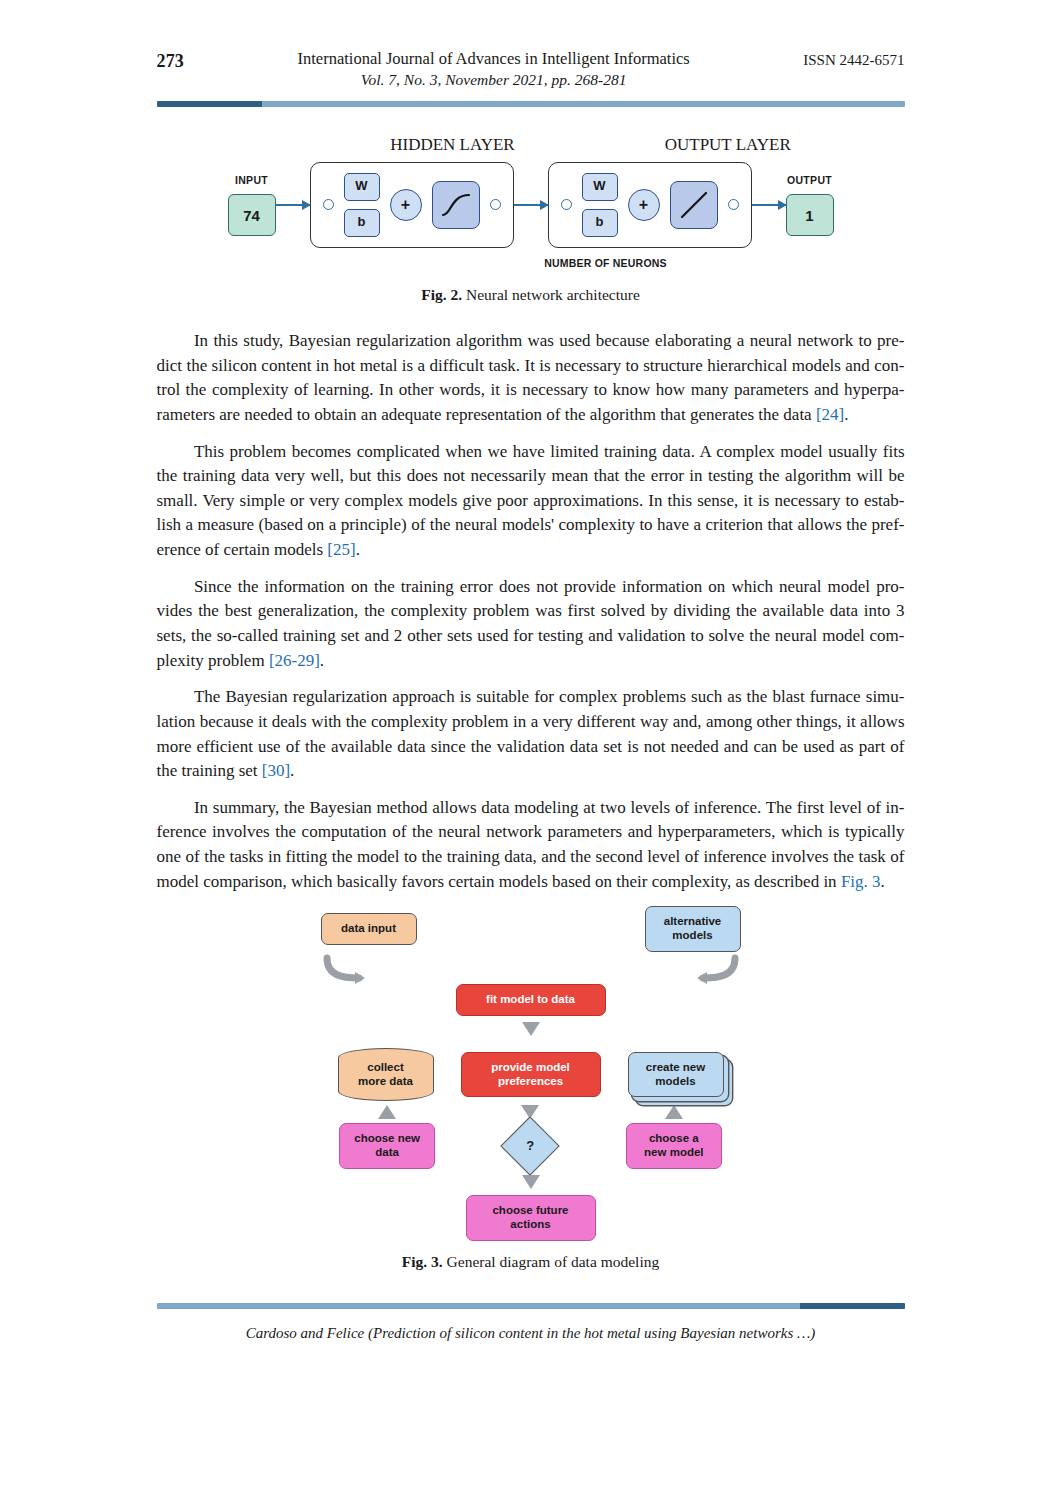273
International Journal of Advances in Intelligent Informatics
Vol. 7, No. 3, November 2021, pp. 268-281
ISSN 2442-6571
HIDDEN LAYER
OUTPUT LAYER
INPUT
74
W
b
+
W
b
+
OUTPUT
1
NUMBER OF NEURONS
Fig. 2. Neural network architecture
In this study, Bayesian regularization algorithm was used because elaborating a neural network to predict the silicon content in hot metal is a difficult task. It is necessary to structure hierarchical models and control the complexity of learning. In other words, it is necessary to know how many parameters and hyperparameters are needed to obtain an adequate representation of the algorithm that generates the data [24].
This problem becomes complicated when we have limited training data. A complex model usually fits the training data very well, but this does not necessarily mean that the error in testing the algorithm will be small. Very simple or very complex models give poor approximations. In this sense, it is necessary to establish a measure (based on a principle) of the neural models' complexity to have a criterion that allows the preference of certain models [25].
Since the information on the training error does not provide information on which neural model provides the best generalization, the complexity problem was first solved by dividing the available data into 3 sets, the so-called training set and 2 other sets used for testing and validation to solve the neural model complexity problem [26-29].
The Bayesian regularization approach is suitable for complex problems such as the blast furnace simulation because it deals with the complexity problem in a very different way and, among other things, it allows more efficient use of the available data since the validation data set is not needed and can be used as part of the training set [30].
In summary, the Bayesian method allows data modeling at two levels of inference. The first level of inference involves the computation of the neural network parameters and hyperparameters, which is typically one of the tasks in fitting the model to the training data, and the second level of inference involves the task of model comparison, which basically favors certain models based on their complexity, as described in Fig. 3.
data input
alternative
models
fit model to data
collect
more data
provide model
preferences
create new
models
choose new
data
?
choose a
new model
choose future
actions
Fig. 3. General diagram of data modeling
Cardoso and Felice (Prediction of silicon content in the hot metal using Bayesian networks …)